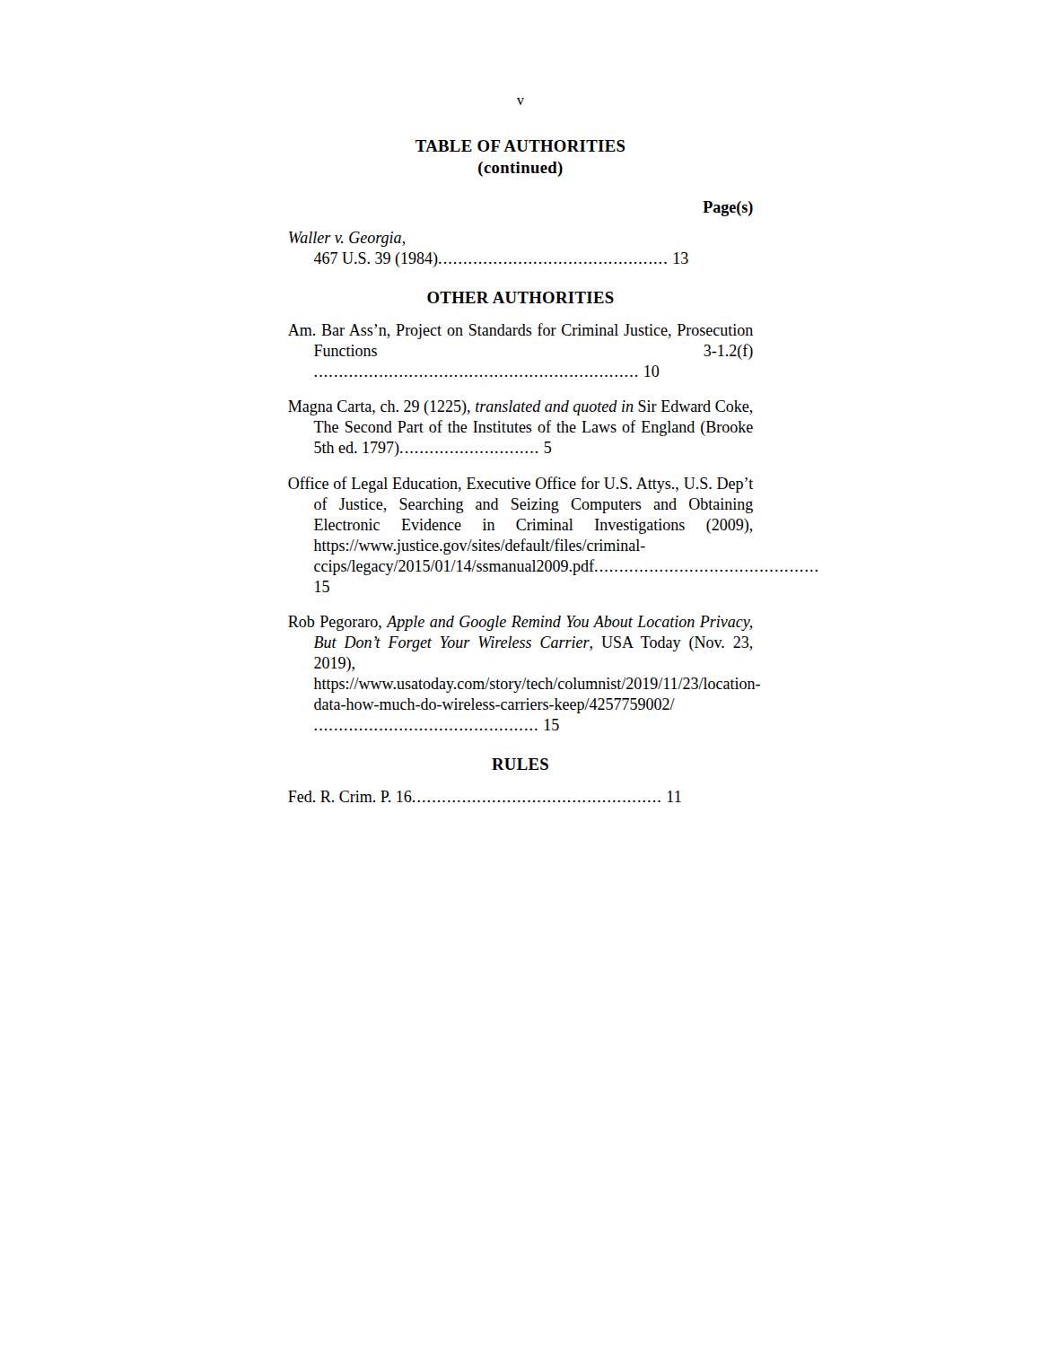v
TABLE OF AUTHORITIES(continued)
Page(s)
Waller v. Georgia, 467 U.S. 39 (1984).............................................. 13
OTHER AUTHORITIES
Am. Bar Ass’n, Project on Standards for Criminal Justice, Prosecution Functions 3-1.2(f) ................................................................. 10
Magna Carta, ch. 29 (1225), translated and quoted in Sir Edward Coke, The Second Part of the Institutes of the Laws of England (Brooke 5th ed. 1797)............................ 5
Office of Legal Education, Executive Office for U.S. Attys., U.S. Dep’t of Justice, Searching and Seizing Computers and Obtaining Electronic Evidence in Criminal Investigations (2009), https://www.justice.gov/sites/default/files/criminal-ccips/legacy/2015/01/14/ssmanual2009.pdf............................................. 15
Rob Pegoraro, Apple and Google Remind You About Location Privacy, But Don’t Forget Your Wireless Carrier, USA Today (Nov. 23, 2019), https://www.usatoday.com/story/tech/columnist/2019/11/23/location-data-how-much-do-wireless-carriers-keep/4257759002/ ............................................. 15
RULES
Fed. R. Crim. P. 16.................................................. 11